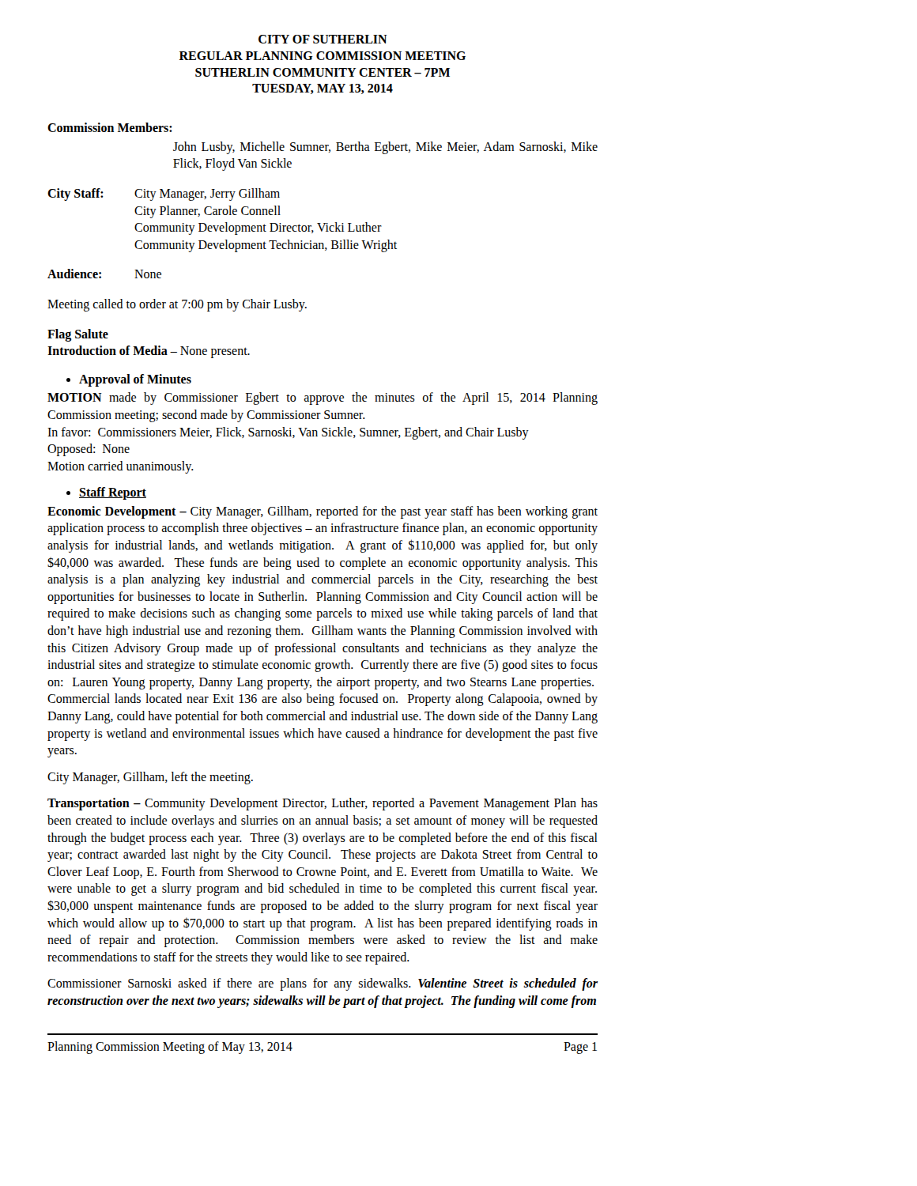CITY OF SUTHERLIN
REGULAR PLANNING COMMISSION MEETING
SUTHERLIN COMMUNITY CENTER – 7PM
TUESDAY, MAY 13, 2014
| Commission Members: | |
| | John Lusby, Michelle Sumner, Bertha Egbert, Mike Meier, Adam Sarnoski, Mike Flick, Floyd Van Sickle |
| City Staff: | City Manager, Jerry Gillham City Planner, Carole Connell Community Development Director, Vicki Luther Community Development Technician, Billie Wright |
| Audience: | None |
Meeting called to order at 7:00 pm by Chair Lusby.
Flag Salute
Introduction of Media – None present.
Approval of Minutes
MOTION made by Commissioner Egbert to approve the minutes of the April 15, 2014 Planning Commission meeting; second made by Commissioner Sumner.
In favor: Commissioners Meier, Flick, Sarnoski, Van Sickle, Sumner, Egbert, and Chair Lusby
Opposed: None
Motion carried unanimously.
Staff Report
Economic Development – City Manager, Gillham, reported for the past year staff has been working grant application process to accomplish three objectives – an infrastructure finance plan, an economic opportunity analysis for industrial lands, and wetlands mitigation. A grant of $110,000 was applied for, but only $40,000 was awarded. These funds are being used to complete an economic opportunity analysis. This analysis is a plan analyzing key industrial and commercial parcels in the City, researching the best opportunities for businesses to locate in Sutherlin. Planning Commission and City Council action will be required to make decisions such as changing some parcels to mixed use while taking parcels of land that don’t have high industrial use and rezoning them. Gillham wants the Planning Commission involved with this Citizen Advisory Group made up of professional consultants and technicians as they analyze the industrial sites and strategize to stimulate economic growth. Currently there are five (5) good sites to focus on: Lauren Young property, Danny Lang property, the airport property, and two Stearns Lane properties. Commercial lands located near Exit 136 are also being focused on. Property along Calapooia, owned by Danny Lang, could have potential for both commercial and industrial use. The down side of the Danny Lang property is wetland and environmental issues which have caused a hindrance for development the past five years.
City Manager, Gillham, left the meeting.
Transportation – Community Development Director, Luther, reported a Pavement Management Plan has been created to include overlays and slurries on an annual basis; a set amount of money will be requested through the budget process each year. Three (3) overlays are to be completed before the end of this fiscal year; contract awarded last night by the City Council. These projects are Dakota Street from Central to Clover Leaf Loop, E. Fourth from Sherwood to Crowne Point, and E. Everett from Umatilla to Waite. We were unable to get a slurry program and bid scheduled in time to be completed this current fiscal year. $30,000 unspent maintenance funds are proposed to be added to the slurry program for next fiscal year which would allow up to $70,000 to start up that program. A list has been prepared identifying roads in need of repair and protection. Commission members were asked to review the list and make recommendations to staff for the streets they would like to see repaired.
Commissioner Sarnoski asked if there are plans for any sidewalks. Valentine Street is scheduled for reconstruction over the next two years; sidewalks will be part of that project. The funding will come from
Planning Commission Meeting of May 13, 2014 Page 1